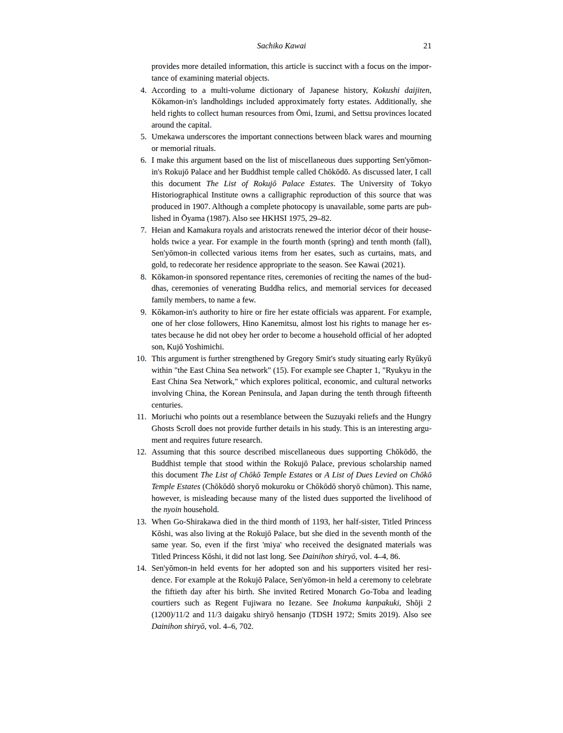Sachiko Kawai 21
provides more detailed information, this article is succinct with a focus on the importance of examining material objects.
According to a multi-volume dictionary of Japanese history, Kokushi daijiten, Kōkamon-in's landholdings included approximately forty estates. Additionally, she held rights to collect human resources from Ōmi, Izumi, and Settsu provinces located around the capital.
Umekawa underscores the important connections between black wares and mourning or memorial rituals.
I make this argument based on the list of miscellaneous dues supporting Sen'yōmon-in's Rokujō Palace and her Buddhist temple called Chōkōdō. As discussed later, I call this document The List of Rokujō Palace Estates. The University of Tokyo Historiographical Institute owns a calligraphic reproduction of this source that was produced in 1907. Although a complete photocopy is unavailable, some parts are published in Ōyama (1987). Also see HKHSI 1975, 29–82.
Heian and Kamakura royals and aristocrats renewed the interior décor of their households twice a year. For example in the fourth month (spring) and tenth month (fall), Sen'yōmon-in collected various items from her esates, such as curtains, mats, and gold, to redecorate her residence appropriate to the season. See Kawai (2021).
Kōkamon-in sponsored repentance rites, ceremonies of reciting the names of the buddhas, ceremonies of venerating Buddha relics, and memorial services for deceased family members, to name a few.
Kōkamon-in's authority to hire or fire her estate officials was apparent. For example, one of her close followers, Hino Kanemitsu, almost lost his rights to manage her estates because he did not obey her order to become a household official of her adopted son, Kujō Yoshimichi.
This argument is further strengthened by Gregory Smit's study situating early Ryūkyū within "the East China Sea network" (15). For example see Chapter 1, "Ryukyu in the East China Sea Network," which explores political, economic, and cultural networks involving China, the Korean Peninsula, and Japan during the tenth through fifteenth centuries.
Moriuchi who points out a resemblance between the Suzuyaki reliefs and the Hungry Ghosts Scroll does not provide further details in his study. This is an interesting argument and requires future research.
Assuming that this source described miscellaneous dues supporting Chōkōdō, the Buddhist temple that stood within the Rokujō Palace, previous scholarship named this document The List of Chōkō Temple Estates or A List of Dues Levied on Chōkō Temple Estates (Chōkōdō shoryō mokuroku or Chōkōdō shoryō chūmon). This name, however, is misleading because many of the listed dues supported the livelihood of the nyoin household.
When Go-Shirakawa died in the third month of 1193, her half-sister, Titled Princess Kōshi, was also living at the Rokujō Palace, but she died in the seventh month of the same year. So, even if the first 'miya' who received the designated materials was Titled Princess Kōshi, it did not last long. See Dainihon shiryō, vol. 4–4, 86.
Sen'yōmon-in held events for her adopted son and his supporters visited her residence. For example at the Rokujō Palace, Sen'yōmon-in held a ceremony to celebrate the fiftieth day after his birth. She invited Retired Monarch Go-Toba and leading courtiers such as Regent Fujiwara no Iezane. See Inokuma kanpakuki, Shōji 2 (1200)/11/2 and 11/3 daigaku shiryō hensanjo (TDSH 1972; Smits 2019). Also see Dainihon shiryō, vol. 4–6, 702.